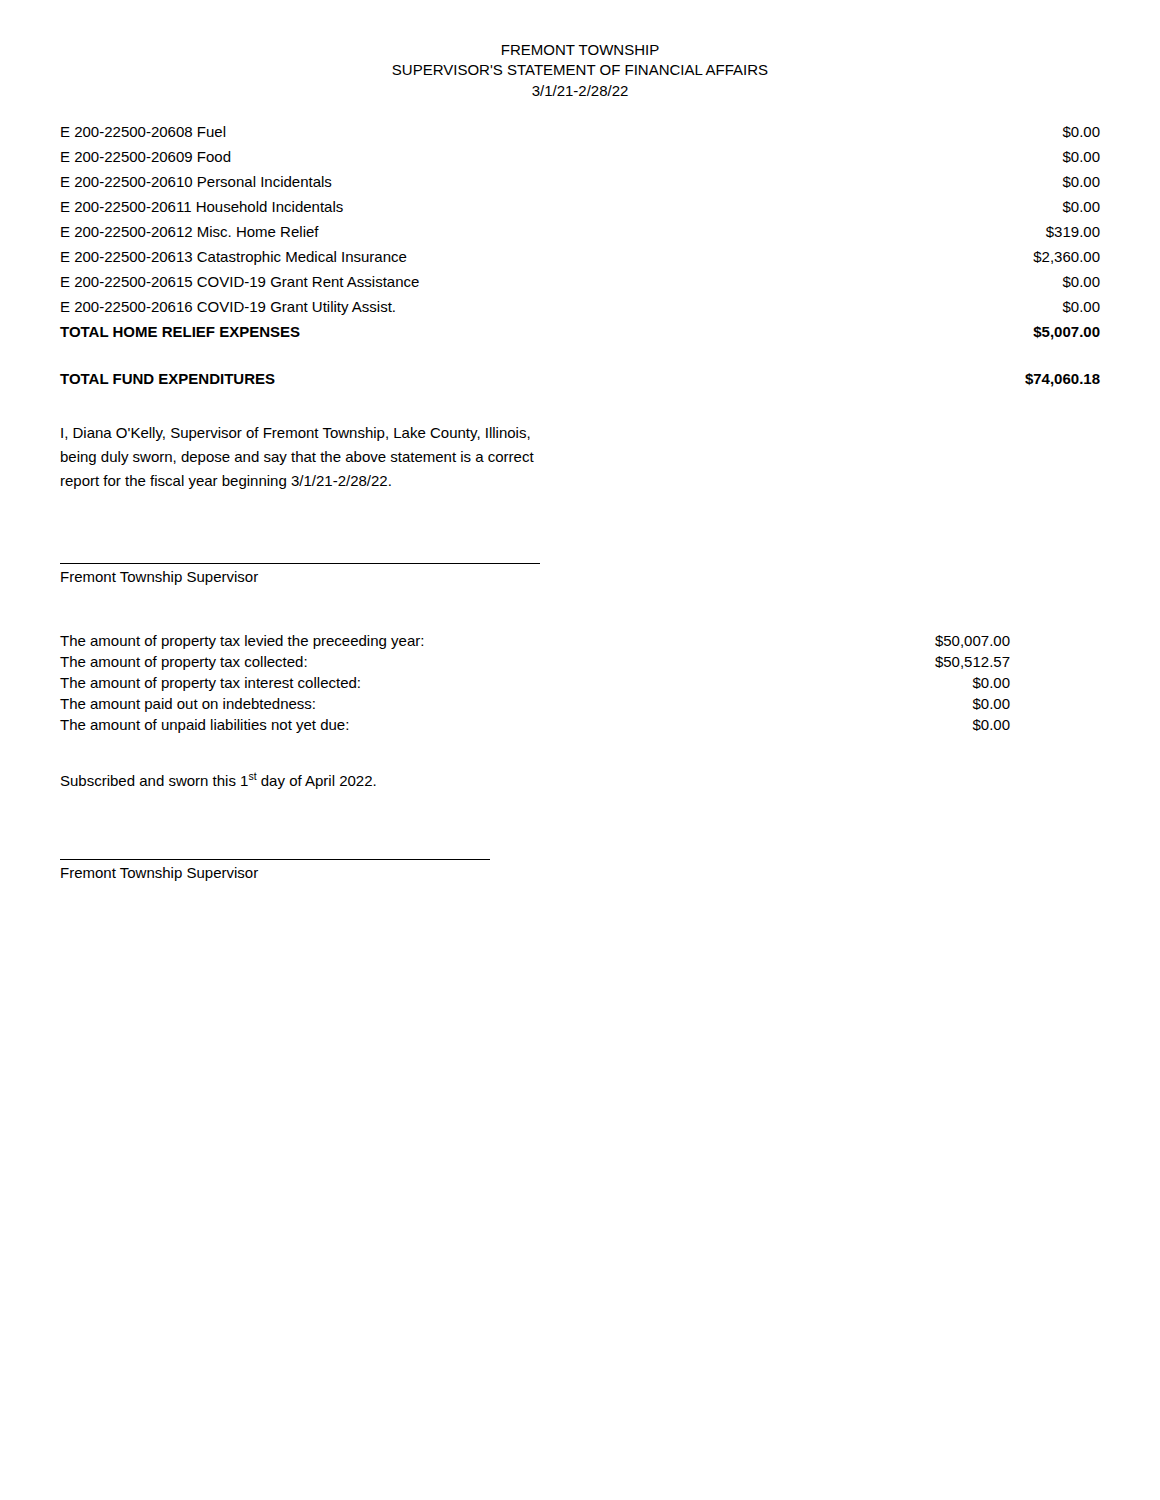FREMONT TOWNSHIP
SUPERVISOR'S STATEMENT OF FINANCIAL AFFAIRS
3/1/21-2/28/22
| E 200-22500-20608 Fuel | $0.00 |
| E 200-22500-20609 Food | $0.00 |
| E 200-22500-20610 Personal Incidentals | $0.00 |
| E 200-22500-20611 Household Incidentals | $0.00 |
| E 200-22500-20612 Misc. Home Relief | $319.00 |
| E 200-22500-20613 Catastrophic Medical Insurance | $2,360.00 |
| E 200-22500-20615 COVID-19 Grant Rent Assistance | $0.00 |
| E 200-22500-20616 COVID-19 Grant Utility Assist. | $0.00 |
| TOTAL HOME RELIEF EXPENSES | $5,007.00 |
| TOTAL FUND EXPENDITURES | $74,060.18 |
I, Diana O'Kelly, Supervisor of Fremont Township, Lake County, Illinois,
being duly sworn, depose and say that the above statement is a correct
report for the fiscal year beginning 3/1/21-2/28/22.
Fremont Township Supervisor
| The amount of property tax levied the preceeding year: | $50,007.00 |
| The amount of property tax collected: | $50,512.57 |
| The amount of property tax interest collected: | $0.00 |
| The amount paid out on indebtedness: | $0.00 |
| The amount of unpaid liabilities not yet due: | $0.00 |
Subscribed and sworn this 1st day of April 2022.
Fremont Township Supervisor